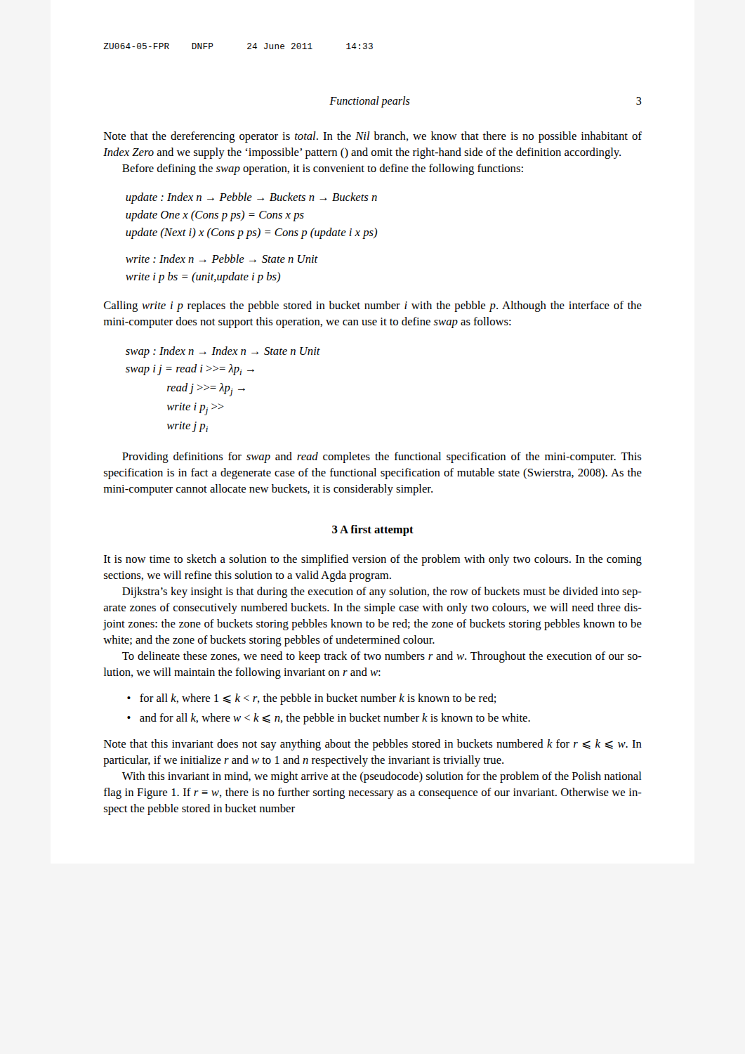ZU064-05-FPR DNFP 24 June 2011 14:33
Functional pearls 3
Note that the dereferencing operator is total. In the Nil branch, we know that there is no possible inhabitant of Index Zero and we supply the ‘impossible’ pattern () and omit the right-hand side of the definition accordingly.
Before defining the swap operation, it is convenient to define the following functions:
update : Index n → Pebble → Buckets n → Buckets n update One x (Cons p ps) = Cons x ps update (Next i) x (Cons p ps) = Cons p (update i x ps) write : Index n → Pebble → State n Unit write i p bs = (unit,update i p bs)
Calling write i p replaces the pebble stored in bucket number i with the pebble p. Although the interface of the mini-computer does not support this operation, we can use it to define swap as follows:
swap : Index n → Index n → State n Unit swap i j = read i >>= λpi → read j >>= λpj → write i pj >> write j pi
Providing definitions for swap and read completes the functional specification of the mini-computer. This specification is in fact a degenerate case of the functional specification of mutable state (Swierstra, 2008). As the mini-computer cannot allocate new buckets, it is considerably simpler.
3 A first attempt
It is now time to sketch a solution to the simplified version of the problem with only two colours. In the coming sections, we will refine this solution to a valid Agda program.
Dijkstra’s key insight is that during the execution of any solution, the row of buckets must be divided into separate zones of consecutively numbered buckets. In the simple case with only two colours, we will need three disjoint zones: the zone of buckets storing pebbles known to be red; the zone of buckets storing pebbles known to be white; and the zone of buckets storing pebbles of undetermined colour.
To delineate these zones, we need to keep track of two numbers r and w. Throughout the execution of our solution, we will maintain the following invariant on r and w:
for all k, where 1 ⩽ k < r, the pebble in bucket number k is known to be red;
and for all k, where w < k ⩽ n, the pebble in bucket number k is known to be white.
Note that this invariant does not say anything about the pebbles stored in buckets numbered k for r ⩽ k ⩽ w. In particular, if we initialize r and w to 1 and n respectively the invariant is trivially true.
With this invariant in mind, we might arrive at the (pseudocode) solution for the problem of the Polish national flag in Figure 1. If r ≡ w, there is no further sorting necessary as a consequence of our invariant. Otherwise we inspect the pebble stored in bucket number